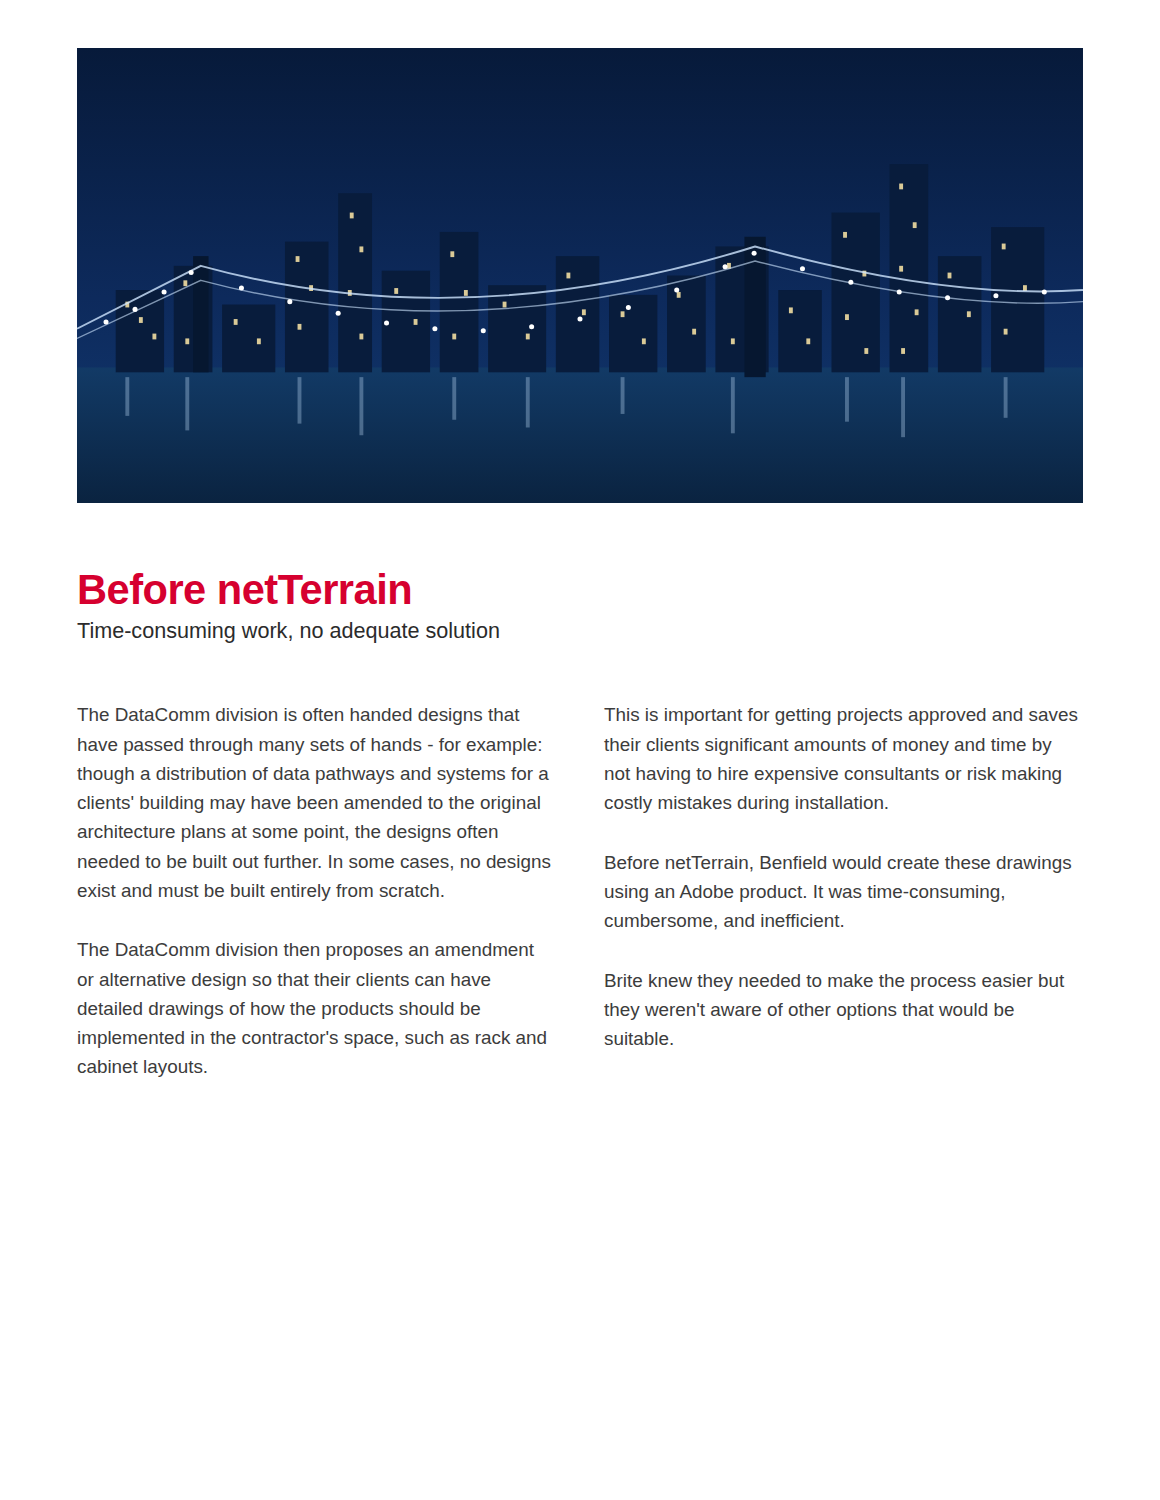Before netTerrain
Time-consuming work, no adequate solution
The DataComm division is often handed designs that have passed through many sets of hands - for example: though a distribution of data pathways and systems for a clients' building may have been amended to the original architecture plans at some point, the designs often needed to be built out further. In some cases, no designs exist and must be built entirely from scratch.
The DataComm division then proposes an amendment or alternative design so that their clients can have detailed drawings of how the products should be implemented in the contractor's space, such as rack and cabinet layouts.
This is important for getting projects approved and saves their clients significant amounts of money and time by not having to hire expensive consultants or risk making costly mistakes during installation.
Before netTerrain, Benfield would create these drawings using an Adobe product. It was time-consuming, cumbersome, and inefficient.
Brite knew they needed to make the process easier but they weren't aware of other options that would be suitable.